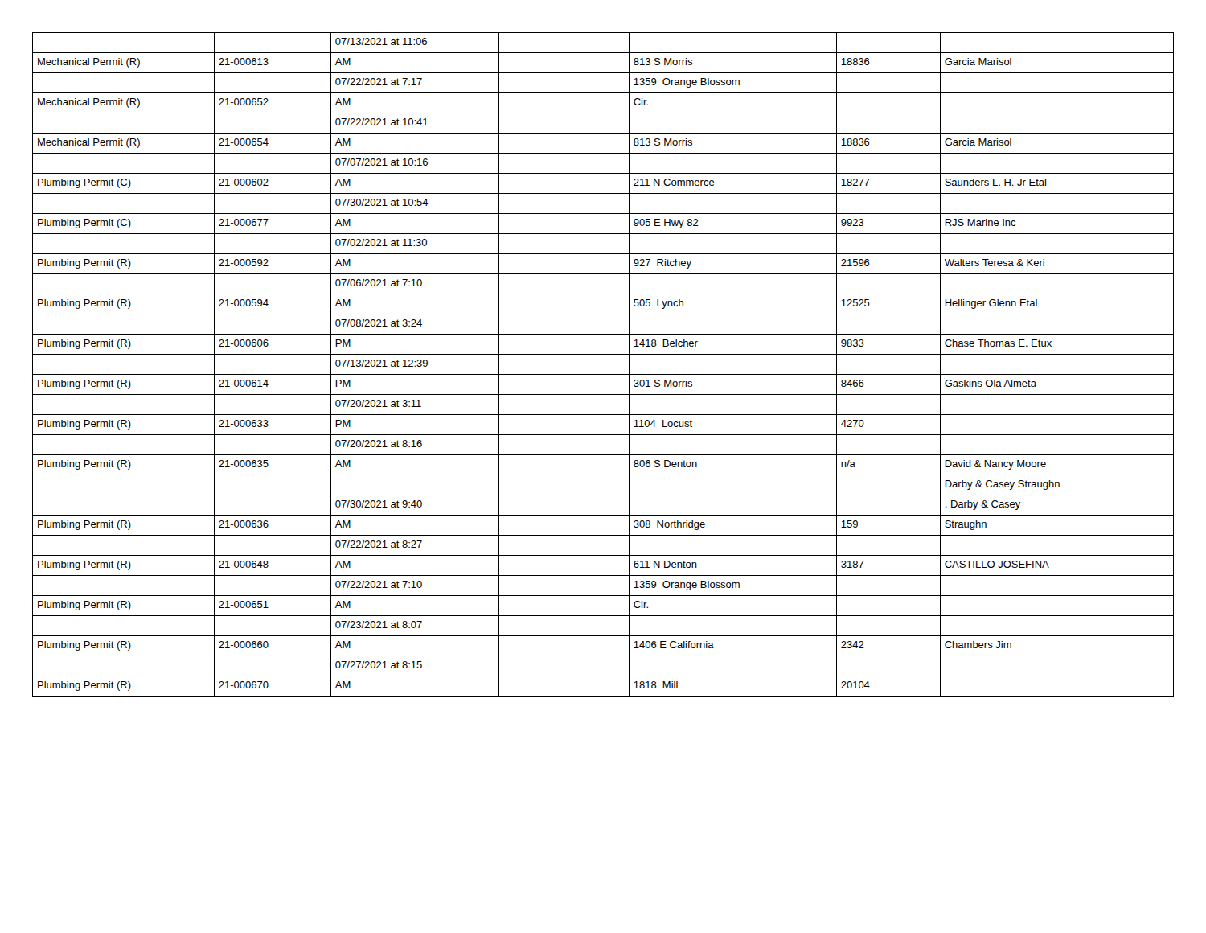| | | 07/13/2021 at 11:06 | | | | | |
| Mechanical Permit (R) | 21-000613 | AM | | | 813 S Morris | 18836 | Garcia Marisol |
| | | 07/22/2021 at 7:17 | | | 1359 Orange Blossom | | |
| Mechanical Permit (R) | 21-000652 | AM | | | Cir. | | |
| | | 07/22/2021 at 10:41 | | | | | |
| Mechanical Permit (R) | 21-000654 | AM | | | 813 S Morris | 18836 | Garcia Marisol |
| | | 07/07/2021 at 10:16 | | | | | |
| Plumbing Permit (C) | 21-000602 | AM | | | 211 N Commerce | 18277 | Saunders L. H. Jr Etal |
| | | 07/30/2021 at 10:54 | | | | | |
| Plumbing Permit (C) | 21-000677 | AM | | | 905 E Hwy 82 | 9923 | RJS Marine Inc |
| | | 07/02/2021 at 11:30 | | | | | |
| Plumbing Permit (R) | 21-000592 | AM | | | 927 Ritchey | 21596 | Walters Teresa & Keri |
| | | 07/06/2021 at 7:10 | | | | | |
| Plumbing Permit (R) | 21-000594 | AM | | | 505 Lynch | 12525 | Hellinger Glenn Etal |
| | | 07/08/2021 at 3:24 | | | | | |
| Plumbing Permit (R) | 21-000606 | PM | | | 1418 Belcher | 9833 | Chase Thomas E. Etux |
| | | 07/13/2021 at 12:39 | | | | | |
| Plumbing Permit (R) | 21-000614 | PM | | | 301 S Morris | 8466 | Gaskins Ola Almeta |
| | | 07/20/2021 at 3:11 | | | | | |
| Plumbing Permit (R) | 21-000633 | PM | | | 1104 Locust | 4270 | |
| | | 07/20/2021 at 8:16 | | | | | |
| Plumbing Permit (R) | 21-000635 | AM | | | 806 S Denton | n/a | David & Nancy Moore |
| | | | | | | | Darby & Casey Straughn |
| | | 07/30/2021 at 9:40 | | | | | , Darby & Casey |
| Plumbing Permit (R) | 21-000636 | AM | | | 308 Northridge | 159 | Straughn |
| | | 07/22/2021 at 8:27 | | | | | |
| Plumbing Permit (R) | 21-000648 | AM | | | 611 N Denton | 3187 | CASTILLO JOSEFINA |
| | | 07/22/2021 at 7:10 | | | 1359 Orange Blossom | | |
| Plumbing Permit (R) | 21-000651 | AM | | | Cir. | | |
| | | 07/23/2021 at 8:07 | | | | | |
| Plumbing Permit (R) | 21-000660 | AM | | | 1406 E California | 2342 | Chambers Jim |
| | | 07/27/2021 at 8:15 | | | | | |
| Plumbing Permit (R) | 21-000670 | AM | | | 1818 Mill | 20104 | |